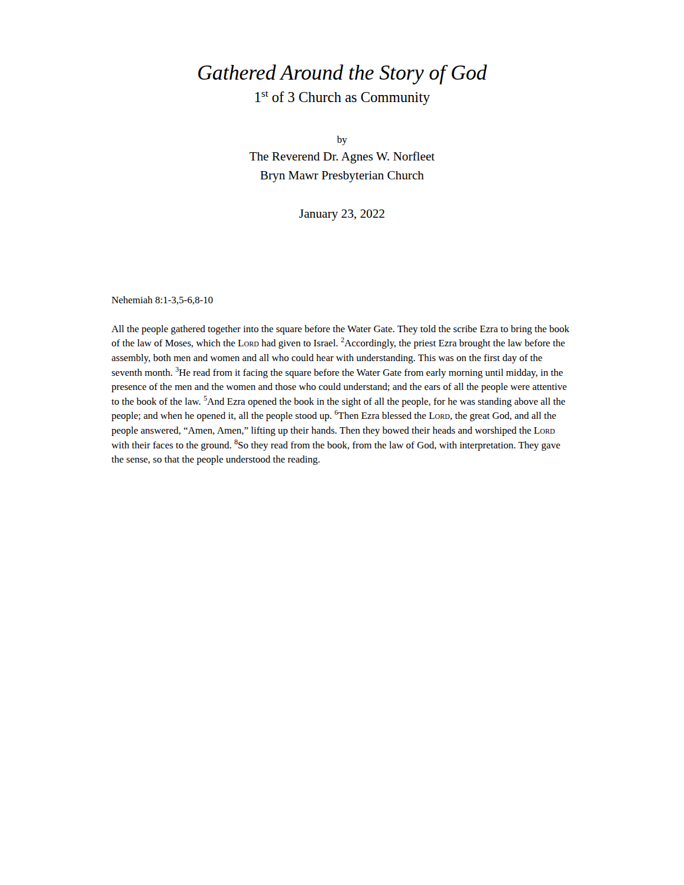Gathered Around the Story of God
1st of 3 Church as Community
by The Reverend Dr. Agnes W. Norfleet Bryn Mawr Presbyterian Church
January 23, 2022
Nehemiah 8:1-3,5-6,8-10
All the people gathered together into the square before the Water Gate. They told the scribe Ezra to bring the book of the law of Moses, which the Lord had given to Israel. 2Accordingly, the priest Ezra brought the law before the assembly, both men and women and all who could hear with understanding. This was on the first day of the seventh month. 3He read from it facing the square before the Water Gate from early morning until midday, in the presence of the men and the women and those who could understand; and the ears of all the people were attentive to the book of the law. 5And Ezra opened the book in the sight of all the people, for he was standing above all the people; and when he opened it, all the people stood up. 6Then Ezra blessed the Lord, the great God, and all the people answered, “Amen, Amen,” lifting up their hands. Then they bowed their heads and worshiped the Lord with their faces to the ground. 8So they read from the book, from the law of God, with interpretation. They gave the sense, so that the people understood the reading.